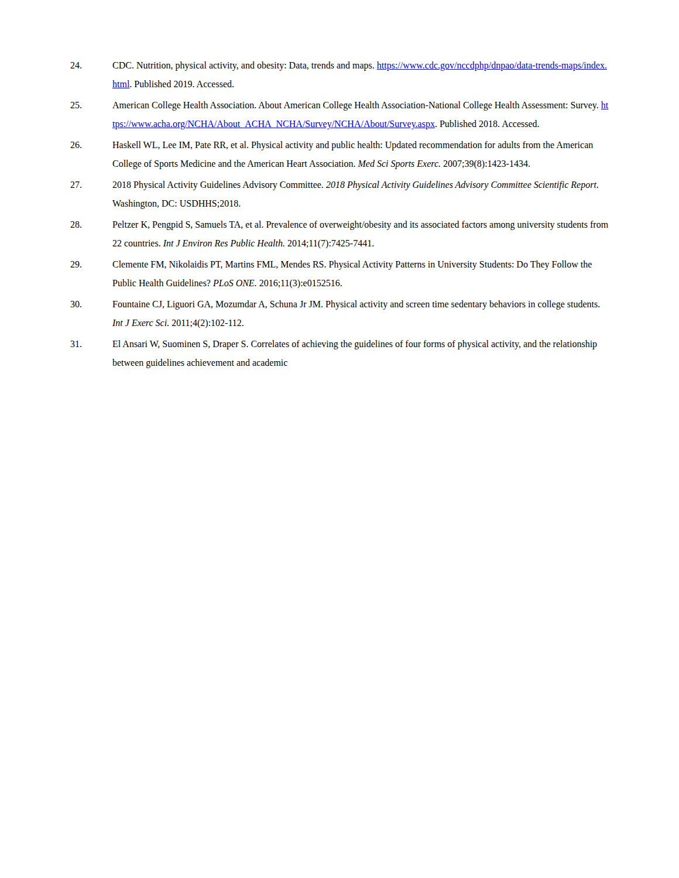CDC. Nutrition, physical activity, and obesity: Data, trends and maps. https://www.cdc.gov/nccdphp/dnpao/data-trends-maps/index.html. Published 2019. Accessed.
American College Health Association. About American College Health Association-National College Health Assessment: Survey. https://www.acha.org/NCHA/About_ACHA_NCHA/Survey/NCHA/About/Survey.aspx. Published 2018. Accessed.
Haskell WL, Lee IM, Pate RR, et al. Physical activity and public health: Updated recommendation for adults from the American College of Sports Medicine and the American Heart Association. Med Sci Sports Exerc. 2007;39(8):1423-1434.
2018 Physical Activity Guidelines Advisory Committee. 2018 Physical Activity Guidelines Advisory Committee Scientific Report. Washington, DC: USDHHS;2018.
Peltzer K, Pengpid S, Samuels TA, et al. Prevalence of overweight/obesity and its associated factors among university students from 22 countries. Int J Environ Res Public Health. 2014;11(7):7425-7441.
Clemente FM, Nikolaidis PT, Martins FML, Mendes RS. Physical Activity Patterns in University Students: Do They Follow the Public Health Guidelines? PLoS ONE. 2016;11(3):e0152516.
Fountaine CJ, Liguori GA, Mozumdar A, Schuna Jr JM. Physical activity and screen time sedentary behaviors in college students. Int J Exerc Sci. 2011;4(2):102-112.
El Ansari W, Suominen S, Draper S. Correlates of achieving the guidelines of four forms of physical activity, and the relationship between guidelines achievement and academic